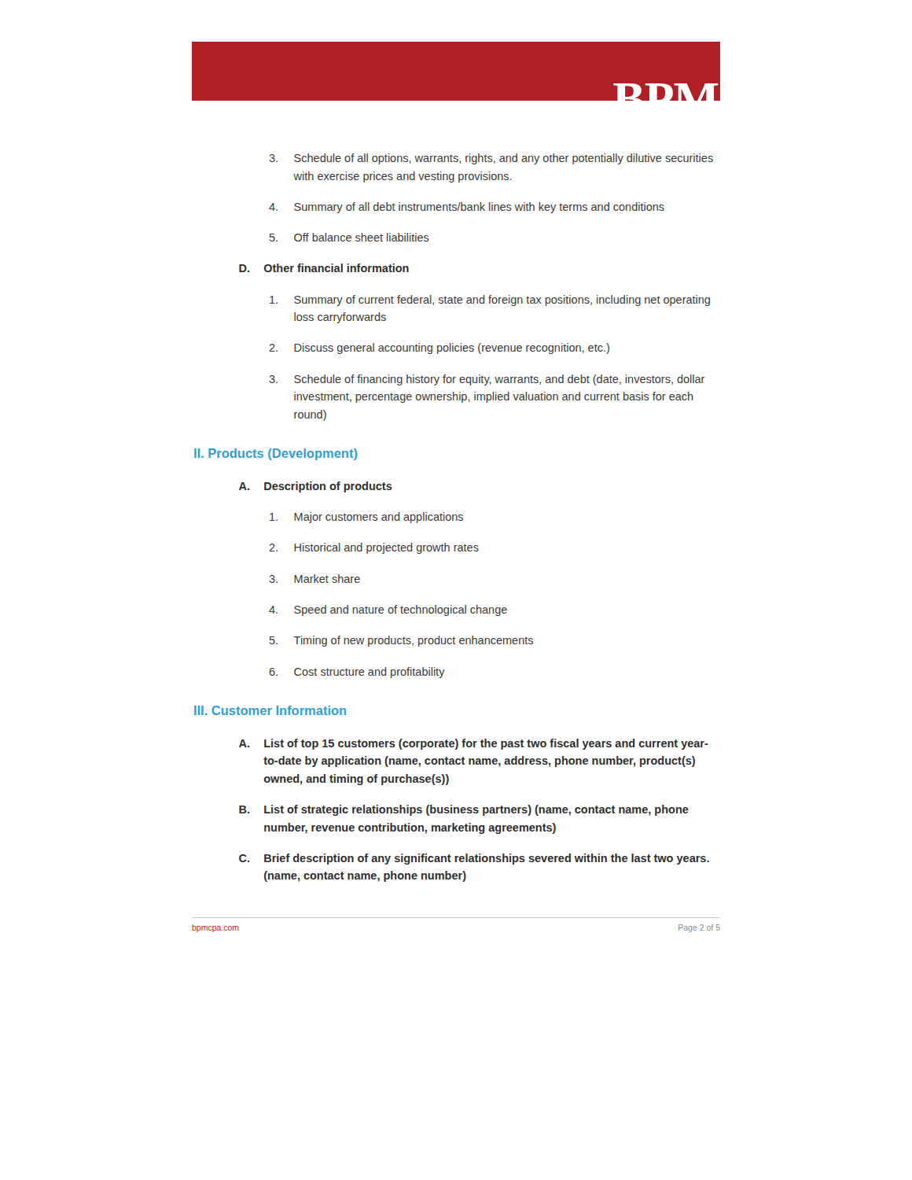BPM
3.
Schedule of all options, warrants, rights, and any other potentially dilutive securities with exercise prices and vesting provisions.
4.
Summary of all debt instruments/bank lines with key terms and conditions
5.
Off balance sheet liabilities
D.
Other financial information
1.
Summary of current federal, state and foreign tax positions, including net operating loss carryforwards
2.
Discuss general accounting policies (revenue recognition, etc.)
3.
Schedule of financing history for equity, warrants, and debt (date, investors, dollar investment, percentage ownership, implied valuation and current basis for each round)
II. Products (Development)
A.
Description of products
1.
Major customers and applications
2.
Historical and projected growth rates
3.
Market share
4.
Speed and nature of technological change
5.
Timing of new products, product enhancements
6.
Cost structure and profitability
III. Customer Information
A.
List of top 15 customers (corporate) for the past two fiscal years and current year-to-date by application (name, contact name, address, phone number, product(s) owned, and timing of purchase(s))
B.
List of strategic relationships (business partners) (name, contact name, phone number, revenue contribution, marketing agreements)
C.
Brief description of any significant relationships severed within the last two years.(name, contact name, phone number)
bpmcpa.com
Page 2 of 5